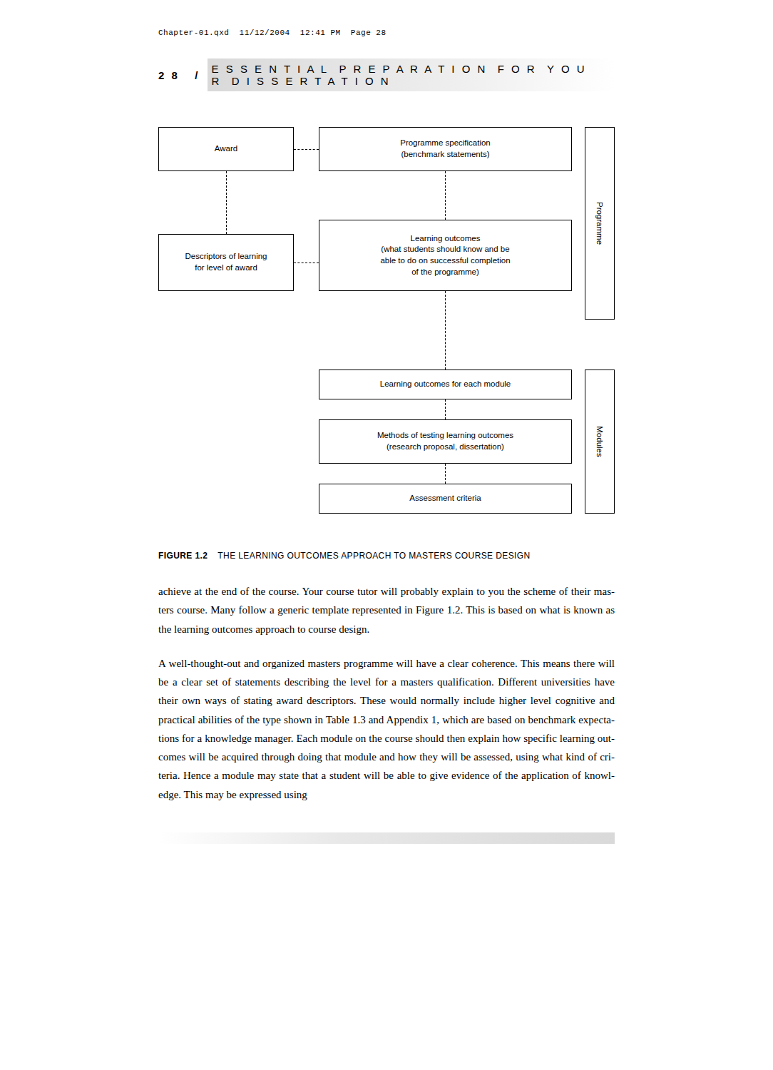Chapter-01.qxd 11/12/2004 12:41 PM Page 28
2 8 /
E S S E N T I A L P R E P A R A T I O N F O R Y O U R D I S S E R T A T I O N
Award
Descriptors of learning
for level of award
Programme specification
(benchmark statements)
Learning outcomes
(what students should know and be
able to do on successful completion
of the programme)
Learning outcomes for each module
Methods of testing learning outcomes
(research proposal, dissertation)
Assessment criteria
Programme
Modules
FIGURE 1.2 THE LEARNING OUTCOMES APPROACH TO MASTERS COURSE DESIGN
achieve at the end of the course. Your course tutor will probably explain to you the scheme of their masters course. Many follow a generic template represented in Figure 1.2. This is based on what is known as the learning outcomes approach to course design.
A well-thought-out and organized masters programme will have a clear coherence. This means there will be a clear set of statements describing the level for a masters qualification. Different universities have their own ways of stating award descriptors. These would normally include higher level cognitive and practical abilities of the type shown in Table 1.3 and Appendix 1, which are based on benchmark expectations for a knowledge manager. Each module on the course should then explain how specific learning outcomes will be acquired through doing that module and how they will be assessed, using what kind of criteria. Hence a module may state that a student will be able to give evidence of the application of knowledge. This may be expressed using